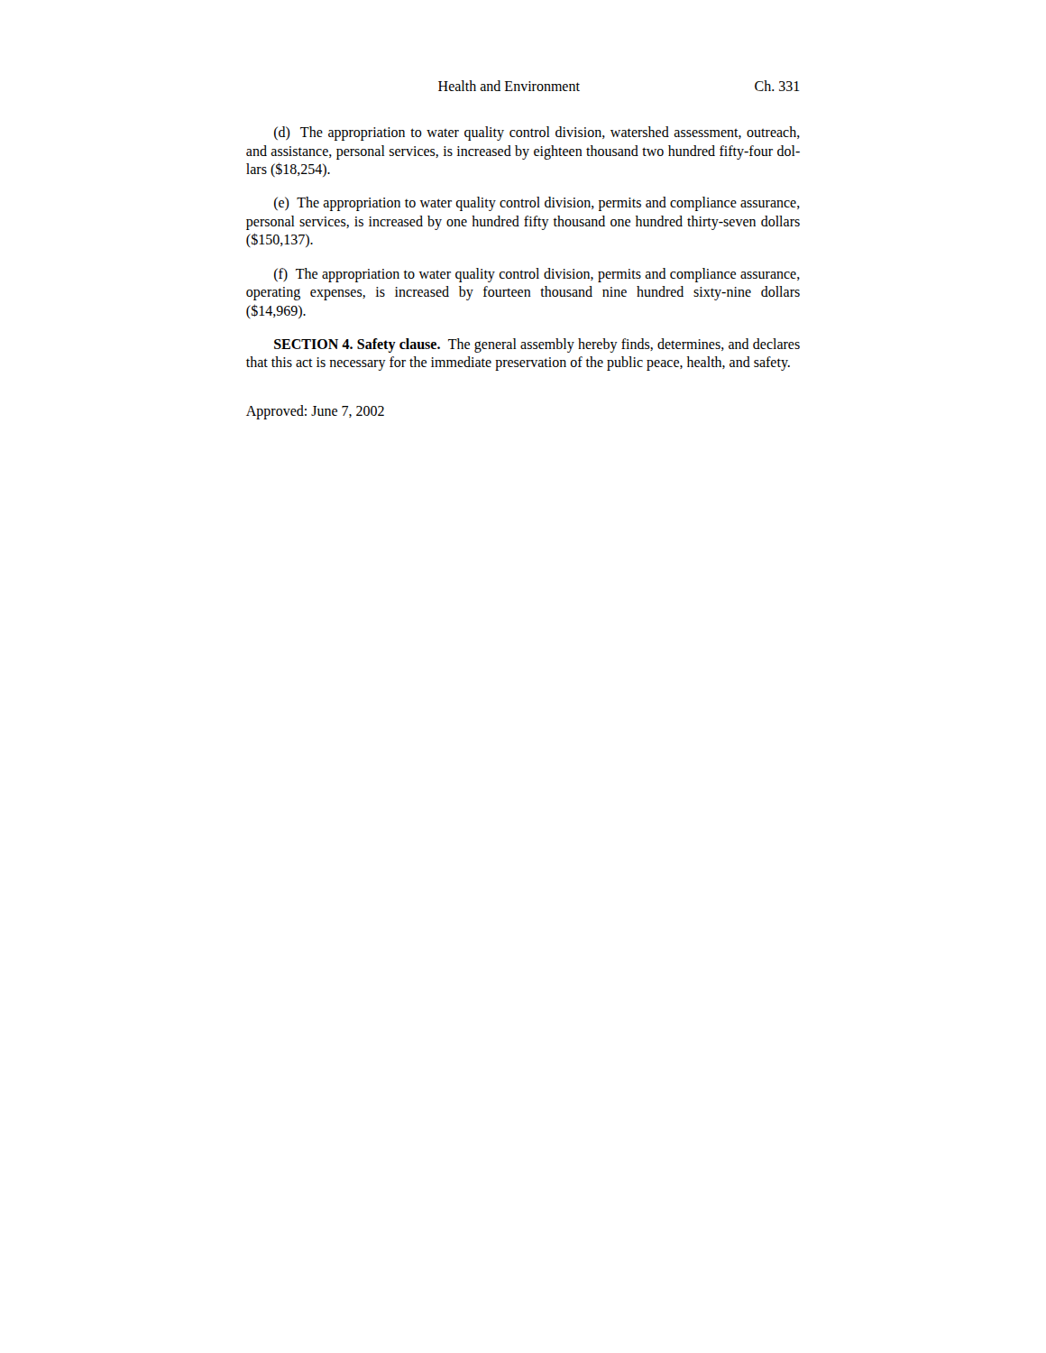Health and Environment
Ch. 331
(d) The appropriation to water quality control division, watershed assessment, outreach, and assistance, personal services, is increased by eighteen thousand two hundred fifty-four dollars ($18,254).
(e) The appropriation to water quality control division, permits and compliance assurance, personal services, is increased by one hundred fifty thousand one hundred thirty-seven dollars ($150,137).
(f) The appropriation to water quality control division, permits and compliance assurance, operating expenses, is increased by fourteen thousand nine hundred sixty-nine dollars ($14,969).
SECTION 4. Safety clause. The general assembly hereby finds, determines, and declares that this act is necessary for the immediate preservation of the public peace, health, and safety.
Approved: June 7, 2002